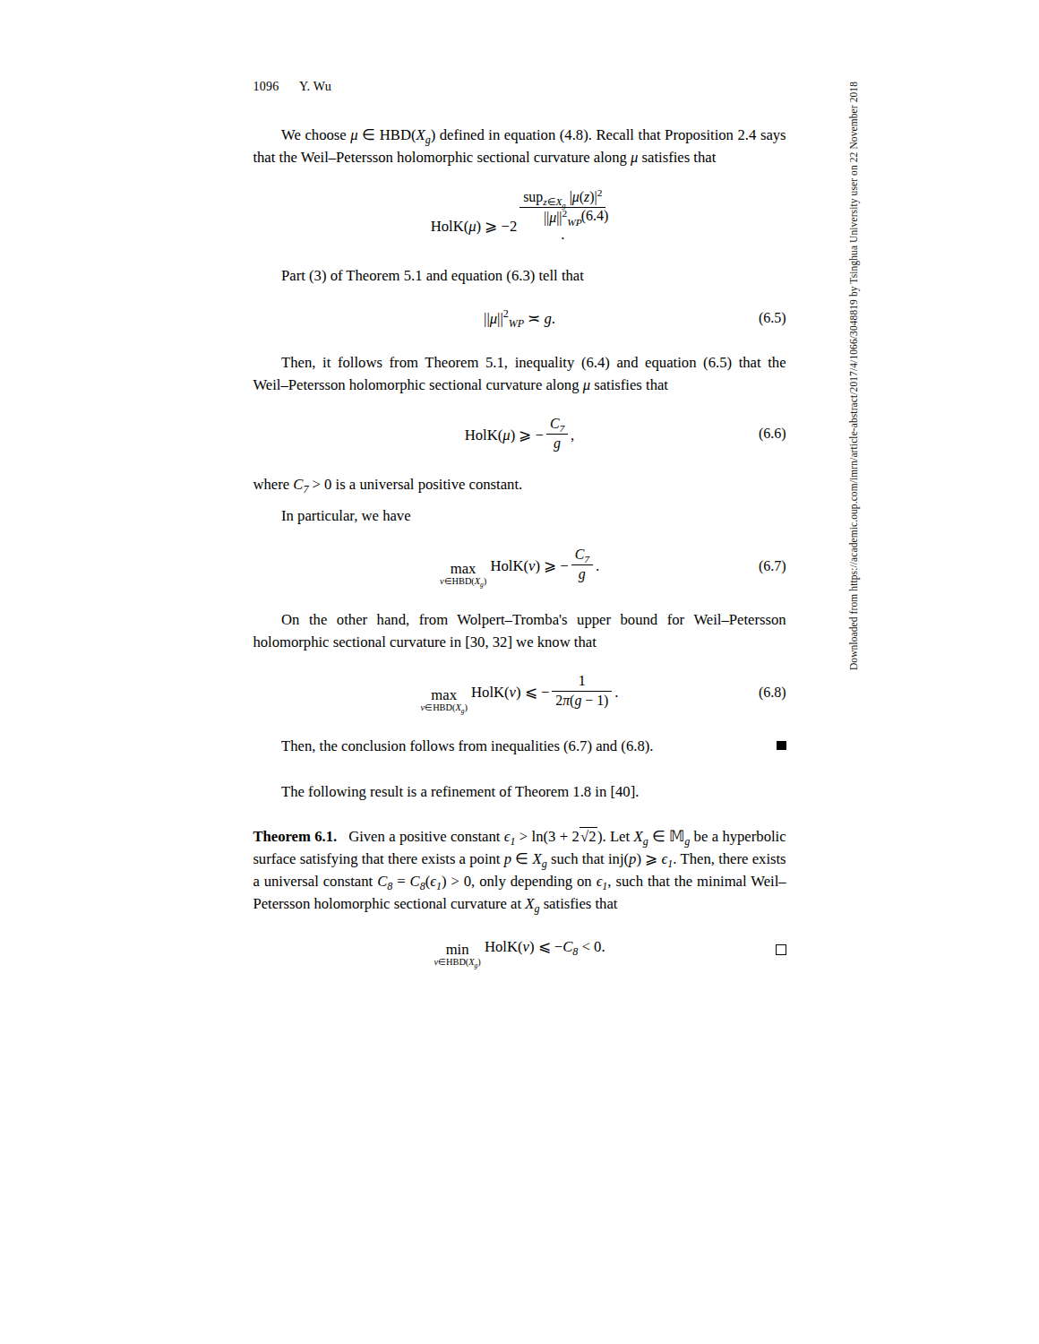Downloaded from https://academic.oup.com/imrn/article-abstract/2017/4/1066/3048819 by Tsinghua University user on 22 November 2018
1096 Y. Wu
We choose μ ∈ HBD(Xg) defined in equation (4.8). Recall that Proposition 2.4 says that the Weil–Petersson holomorphic sectional curvature along μ satisfies that
HolK(μ) ⩾ −2supz∈Xg |μ(z)|2||μ||2WP. (6.4)
Part (3) of Theorem 5.1 and equation (6.3) tell that
||μ||2WP ≍ g. (6.5)
Then, it follows from Theorem 5.1, inequality (6.4) and equation (6.5) that the Weil–Petersson holomorphic sectional curvature along μ satisfies that
HolK(μ) ⩾ −C7 g, (6.6)
where C7 > 0 is a universal positive constant.
In particular, we have
max ν∈HBD(Xg) HolK(ν) ⩾ −C7 g. (6.7)
On the other hand, from Wolpert–Tromba's upper bound for Weil–Petersson holomorphic sectional curvature in [30, 32] we know that
max ν∈HBD(Xg) HolK(ν) ⩽ −12π(g − 1). (6.8)
Then, the conclusion follows from inequalities (6.7) and (6.8).
The following result is a refinement of Theorem 1.8 in [40].
Theorem 6.1. Given a positive constant ϵ1 > ln(3 + 2√2). Let Xg ∈ 𝕄g be a hyperbolic surface satisfying that there exists a point p ∈ Xg such that inj(p) ⩾ ϵ1. Then, there exists a universal constant C8 = C8(ϵ1) > 0, only depending on ϵ1, such that the minimal Weil–Petersson holomorphic sectional curvature at Xg satisfies that
min ν∈HBD(Xg) HolK(ν) ⩽ −C8 < 0.